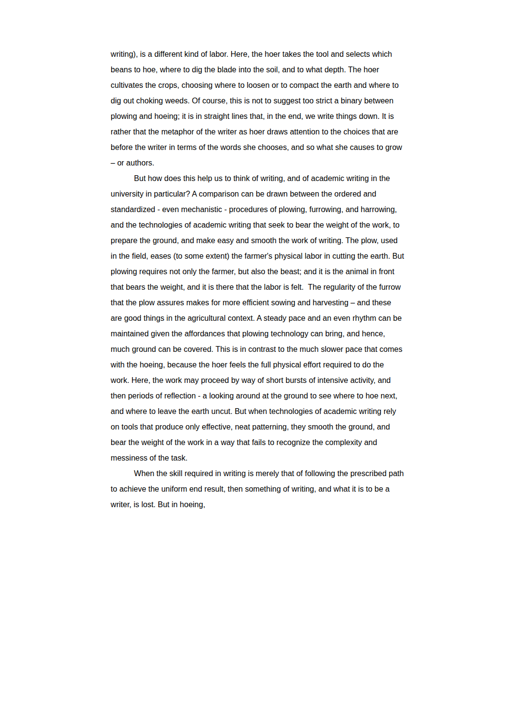writing), is a different kind of labor. Here, the hoer takes the tool and selects which beans to hoe, where to dig the blade into the soil, and to what depth. The hoer cultivates the crops, choosing where to loosen or to compact the earth and where to dig out choking weeds. Of course, this is not to suggest too strict a binary between plowing and hoeing; it is in straight lines that, in the end, we write things down. It is rather that the metaphor of the writer as hoer draws attention to the choices that are before the writer in terms of the words she chooses, and so what she causes to grow – or authors.
But how does this help us to think of writing, and of academic writing in the university in particular? A comparison can be drawn between the ordered and standardized - even mechanistic - procedures of plowing, furrowing, and harrowing, and the technologies of academic writing that seek to bear the weight of the work, to prepare the ground, and make easy and smooth the work of writing. The plow, used in the field, eases (to some extent) the farmer's physical labor in cutting the earth. But plowing requires not only the farmer, but also the beast; and it is the animal in front that bears the weight, and it is there that the labor is felt. The regularity of the furrow that the plow assures makes for more efficient sowing and harvesting – and these are good things in the agricultural context. A steady pace and an even rhythm can be maintained given the affordances that plowing technology can bring, and hence, much ground can be covered. This is in contrast to the much slower pace that comes with the hoeing, because the hoer feels the full physical effort required to do the work. Here, the work may proceed by way of short bursts of intensive activity, and then periods of reflection - a looking around at the ground to see where to hoe next, and where to leave the earth uncut. But when technologies of academic writing rely on tools that produce only effective, neat patterning, they smooth the ground, and bear the weight of the work in a way that fails to recognize the complexity and messiness of the task.
When the skill required in writing is merely that of following the prescribed path to achieve the uniform end result, then something of writing, and what it is to be a writer, is lost. But in hoeing,